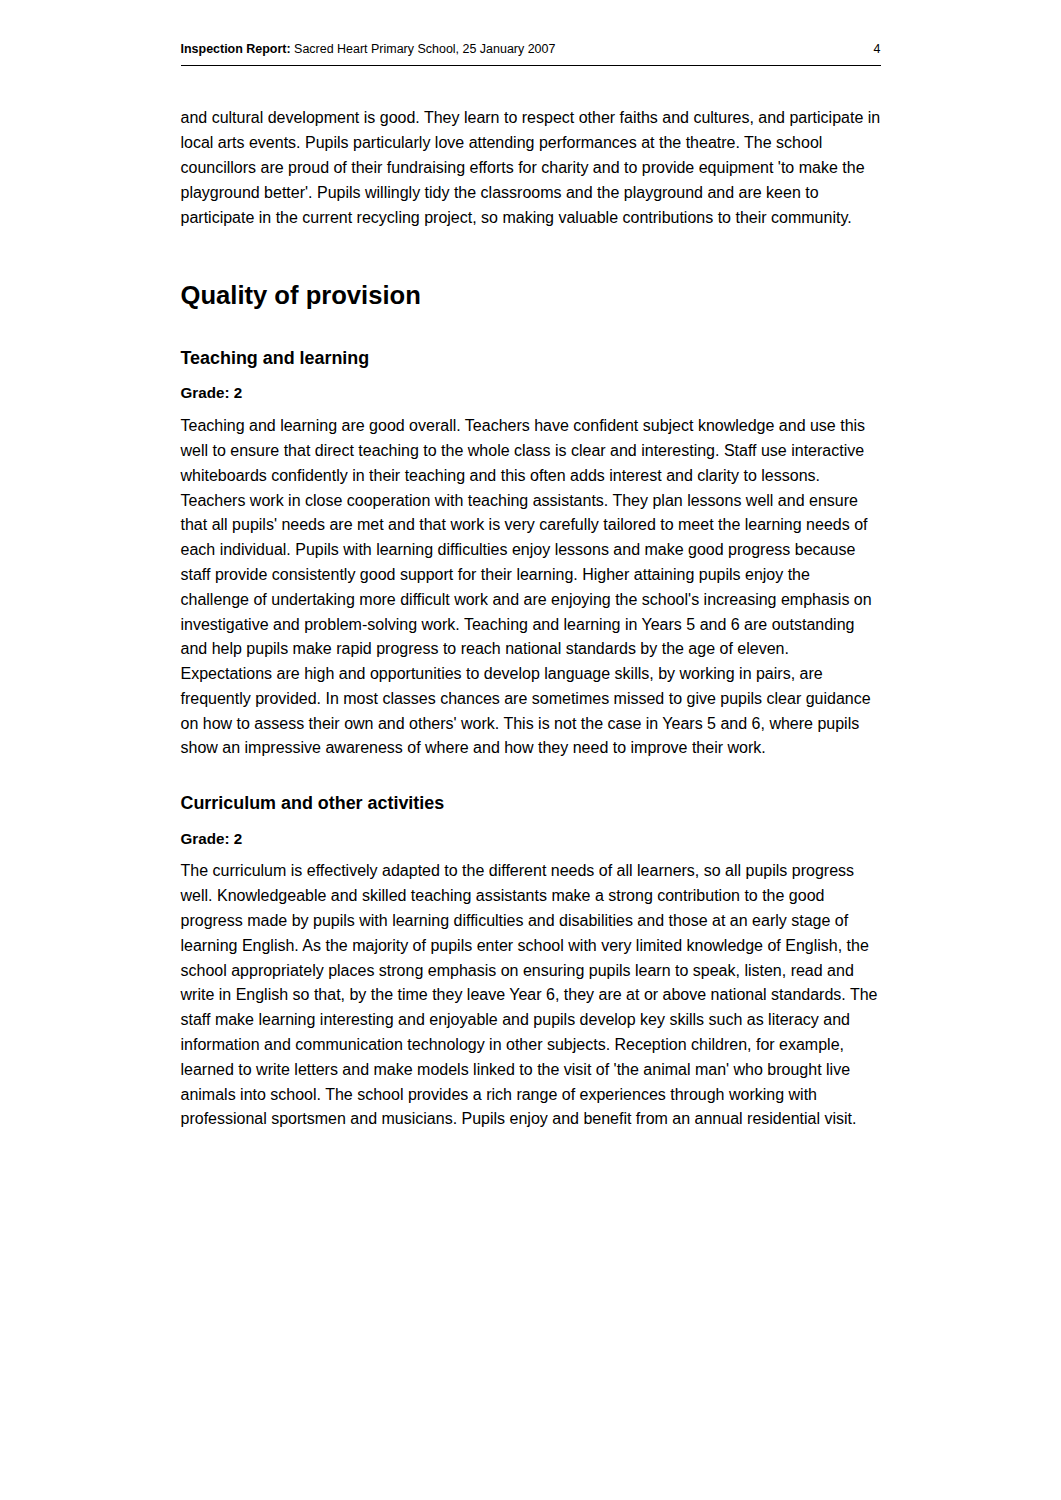Inspection Report: Sacred Heart Primary School, 25 January 2007
4
and cultural development is good. They learn to respect other faiths and cultures, and participate in local arts events. Pupils particularly love attending performances at the theatre. The school councillors are proud of their fundraising efforts for charity and to provide equipment 'to make the playground better'. Pupils willingly tidy the classrooms and the playground and are keen to participate in the current recycling project, so making valuable contributions to their community.
Quality of provision
Teaching and learning
Grade: 2
Teaching and learning are good overall. Teachers have confident subject knowledge and use this well to ensure that direct teaching to the whole class is clear and interesting. Staff use interactive whiteboards confidently in their teaching and this often adds interest and clarity to lessons. Teachers work in close cooperation with teaching assistants. They plan lessons well and ensure that all pupils' needs are met and that work is very carefully tailored to meet the learning needs of each individual. Pupils with learning difficulties enjoy lessons and make good progress because staff provide consistently good support for their learning. Higher attaining pupils enjoy the challenge of undertaking more difficult work and are enjoying the school's increasing emphasis on investigative and problem-solving work. Teaching and learning in Years 5 and 6 are outstanding and help pupils make rapid progress to reach national standards by the age of eleven. Expectations are high and opportunities to develop language skills, by working in pairs, are frequently provided. In most classes chances are sometimes missed to give pupils clear guidance on how to assess their own and others' work. This is not the case in Years 5 and 6, where pupils show an impressive awareness of where and how they need to improve their work.
Curriculum and other activities
Grade: 2
The curriculum is effectively adapted to the different needs of all learners, so all pupils progress well. Knowledgeable and skilled teaching assistants make a strong contribution to the good progress made by pupils with learning difficulties and disabilities and those at an early stage of learning English. As the majority of pupils enter school with very limited knowledge of English, the school appropriately places strong emphasis on ensuring pupils learn to speak, listen, read and write in English so that, by the time they leave Year 6, they are at or above national standards. The staff make learning interesting and enjoyable and pupils develop key skills such as literacy and information and communication technology in other subjects. Reception children, for example, learned to write letters and make models linked to the visit of 'the animal man' who brought live animals into school. The school provides a rich range of experiences through working with professional sportsmen and musicians. Pupils enjoy and benefit from an annual residential visit.